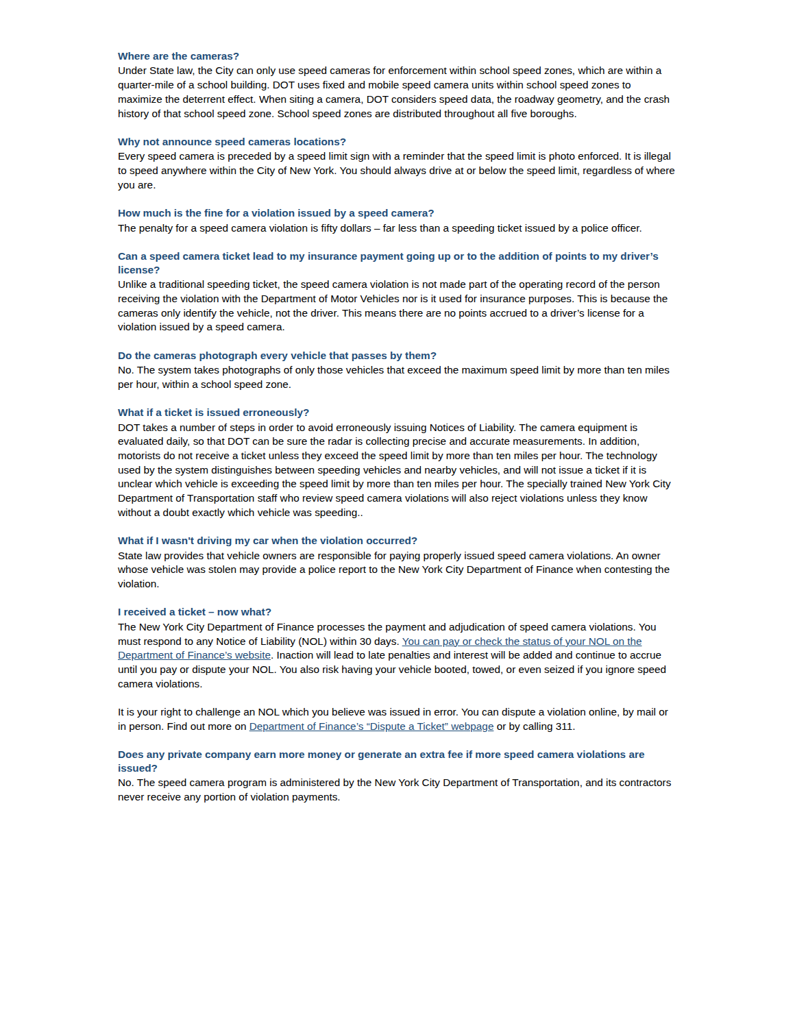Where are the cameras?
Under State law, the City can only use speed cameras for enforcement within school speed zones, which are within a quarter-mile of a school building. DOT uses fixed and mobile speed camera units within school speed zones to maximize the deterrent effect. When siting a camera, DOT considers speed data, the roadway geometry, and the crash history of that school speed zone. School speed zones are distributed throughout all five boroughs.
Why not announce speed cameras locations?
Every speed camera is preceded by a speed limit sign with a reminder that the speed limit is photo enforced. It is illegal to speed anywhere within the City of New York. You should always drive at or below the speed limit, regardless of where you are.
How much is the fine for a violation issued by a speed camera?
The penalty for a speed camera violation is fifty dollars – far less than a speeding ticket issued by a police officer.
Can a speed camera ticket lead to my insurance payment going up or to the addition of points to my driver’s license?
Unlike a traditional speeding ticket, the speed camera violation is not made part of the operating record of the person receiving the violation with the Department of Motor Vehicles nor is it used for insurance purposes. This is because the cameras only identify the vehicle, not the driver. This means there are no points accrued to a driver’s license for a violation issued by a speed camera.
Do the cameras photograph every vehicle that passes by them?
No. The system takes photographs of only those vehicles that exceed the maximum speed limit by more than ten miles per hour, within a school speed zone.
What if a ticket is issued erroneously?
DOT takes a number of steps in order to avoid erroneously issuing Notices of Liability. The camera equipment is evaluated daily, so that DOT can be sure the radar is collecting precise and accurate measurements. In addition, motorists do not receive a ticket unless they exceed the speed limit by more than ten miles per hour. The technology used by the system distinguishes between speeding vehicles and nearby vehicles, and will not issue a ticket if it is unclear which vehicle is exceeding the speed limit by more than ten miles per hour. The specially trained New York City Department of Transportation staff who review speed camera violations will also reject violations unless they know without a doubt exactly which vehicle was speeding..
What if I wasn't driving my car when the violation occurred?
State law provides that vehicle owners are responsible for paying properly issued speed camera violations. An owner whose vehicle was stolen may provide a police report to the New York City Department of Finance when contesting the violation.
I received a ticket – now what?
The New York City Department of Finance processes the payment and adjudication of speed camera violations. You must respond to any Notice of Liability (NOL) within 30 days. You can pay or check the status of your NOL on the Department of Finance’s website. Inaction will lead to late penalties and interest will be added and continue to accrue until you pay or dispute your NOL. You also risk having your vehicle booted, towed, or even seized if you ignore speed camera violations.
It is your right to challenge an NOL which you believe was issued in error. You can dispute a violation online, by mail or in person. Find out more on Department of Finance’s “Dispute a Ticket” webpage or by calling 311.
Does any private company earn more money or generate an extra fee if more speed camera violations are issued?
No. The speed camera program is administered by the New York City Department of Transportation, and its contractors never receive any portion of violation payments.